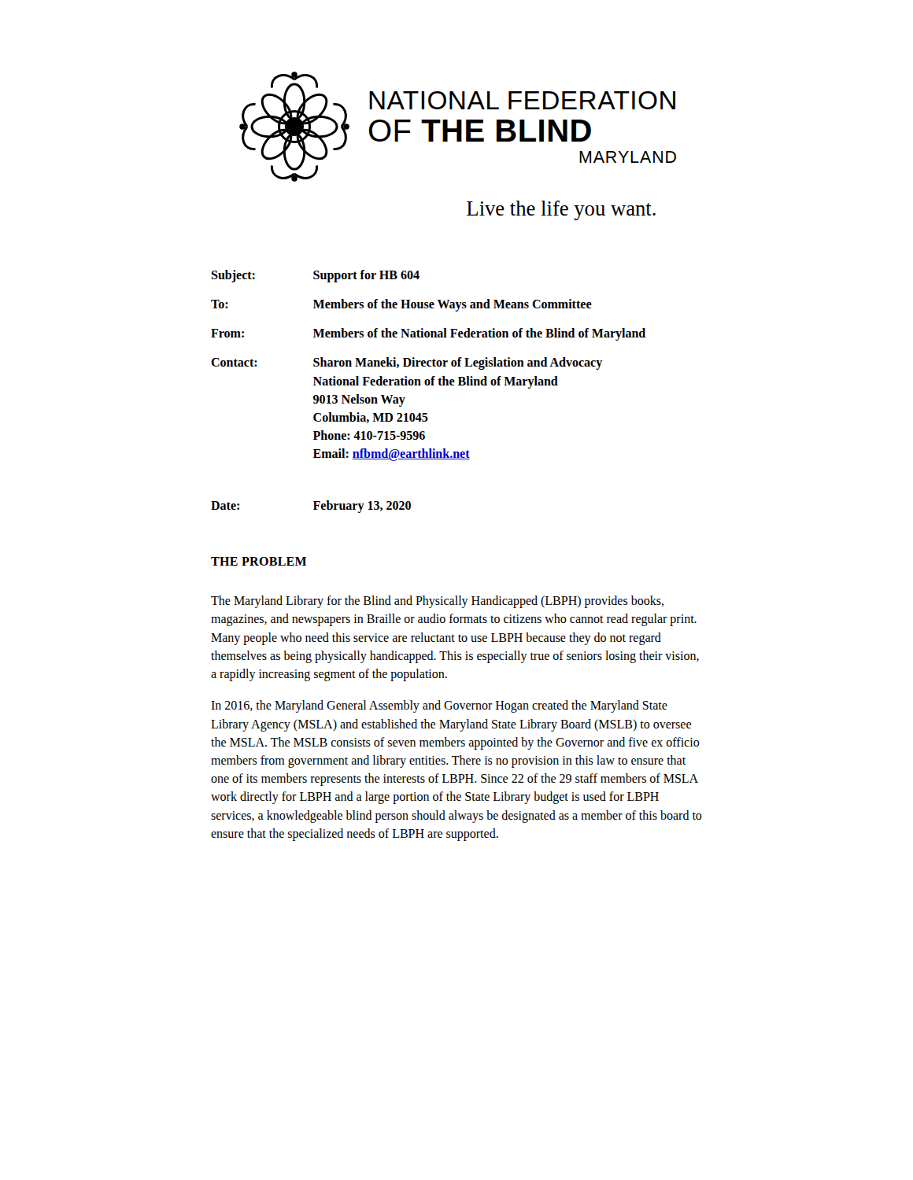NATIONAL FEDERATION OF THE BLIND MARYLAND
Live the life you want.
| Subject: | Support for HB 604 |
| To: | Members of the House Ways and Means Committee |
| From: | Members of the National Federation of the Blind of Maryland |
| Contact: | Sharon Maneki, Director of Legislation and Advocacy National Federation of the Blind of Maryland 9013 Nelson Way Columbia, MD 21045 Phone: 410-715-9596 Email: nfbmd@earthlink.net |
| Date: | February 13, 2020 |
THE PROBLEM
The Maryland Library for the Blind and Physically Handicapped (LBPH) provides books, magazines, and newspapers in Braille or audio formats to citizens who cannot read regular print. Many people who need this service are reluctant to use LBPH because they do not regard themselves as being physically handicapped. This is especially true of seniors losing their vision, a rapidly increasing segment of the population.
In 2016, the Maryland General Assembly and Governor Hogan created the Maryland State Library Agency (MSLA) and established the Maryland State Library Board (MSLB) to oversee the MSLA. The MSLB consists of seven members appointed by the Governor and five ex officio members from government and library entities. There is no provision in this law to ensure that one of its members represents the interests of LBPH. Since 22 of the 29 staff members of MSLA work directly for LBPH and a large portion of the State Library budget is used for LBPH services, a knowledgeable blind person should always be designated as a member of this board to ensure that the specialized needs of LBPH are supported.